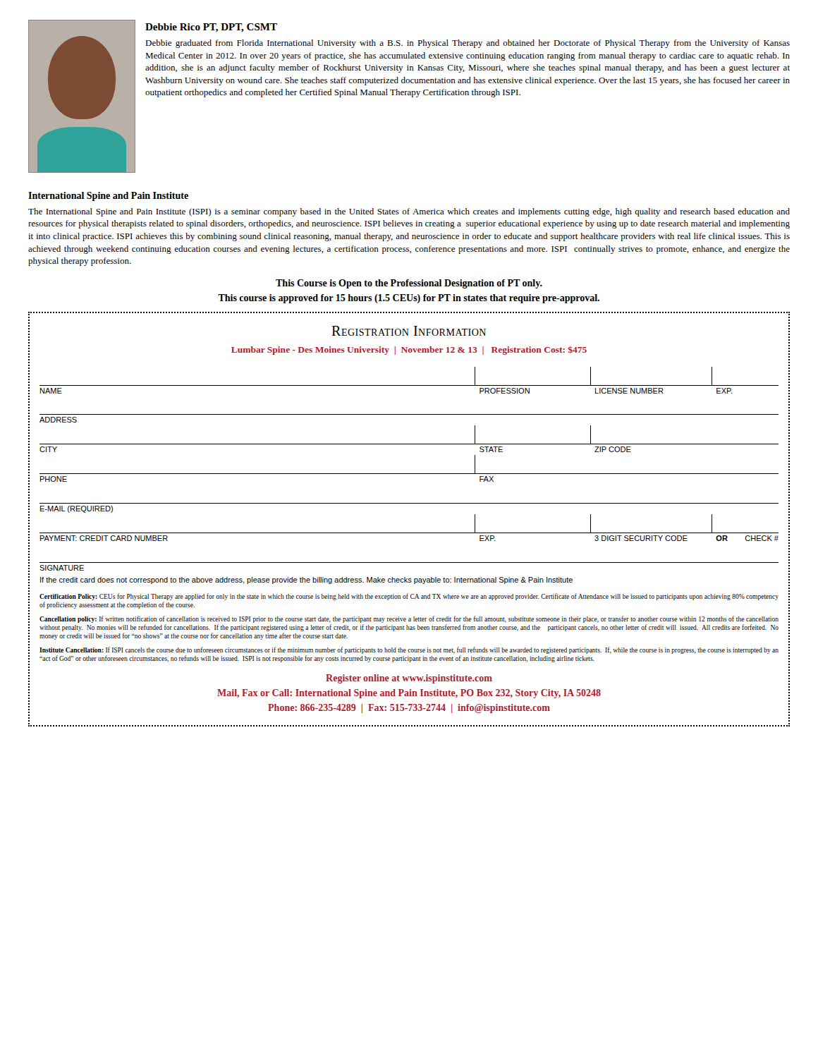Debbie Rico PT, DPT, CSMT
Debbie graduated from Florida International University with a B.S. in Physical Therapy and obtained her Doctorate of Physical Therapy from the University of Kansas Medical Center in 2012. In over 20 years of practice, she has accumulated extensive continuing education ranging from manual therapy to cardiac care to aquatic rehab. In addition, she is an adjunct faculty member of Rockhurst University in Kansas City, Missouri, where she teaches spinal manual therapy, and has been a guest lecturer at Washburn University on wound care. She teaches staff computerized documentation and has extensive clinical experience. Over the last 15 years, she has focused her career in outpatient orthopedics and completed her Certified Spinal Manual Therapy Certification through ISPI.
International Spine and Pain Institute
The International Spine and Pain Institute (ISPI) is a seminar company based in the United States of America which creates and implements cutting edge, high quality and research based education and resources for physical therapists related to spinal disorders, orthopedics, and neuroscience. ISPI believes in creating a superior educational experience by using up to date research material and implementing it into clinical practice. ISPI achieves this by combining sound clinical reasoning, manual therapy, and neuroscience in order to educate and support healthcare providers with real life clinical issues. This is achieved through weekend continuing education courses and evening lectures, a certification process, conference presentations and more. ISPI continually strives to promote, enhance, and energize the physical therapy profession.
This Course is Open to the Professional Designation of PT only. This course is approved for 15 hours (1.5 CEUs) for PT in states that require pre-approval.
Registration Information
Lumbar Spine - Des Moines University | November 12 & 13 | Registration Cost: $475
| NAME | PROFESSION | LICENSE NUMBER | EXP. |
| ADDRESS |
| CITY | STATE | ZIP CODE |
| PHONE | FAX |
| E-MAIL (REQUIRED) |
| PAYMENT: CREDIT CARD NUMBER | EXP. | 3 DIGIT SECURITY CODE | OR CHECK # |
| SIGNATURE |
If the credit card does not correspond to the above address, please provide the billing address. Make checks payable to: International Spine & Pain Institute
Certification Policy: CEUs for Physical Therapy are applied for only in the state in which the course is being held with the exception of CA and TX where we are an approved provider. Certificate of Attendance will be issued to participants upon achieving 80% competency of proficiency assessment at the completion of the course.
Cancellation policy: If written notification of cancellation is received to ISPI prior to the course start date, the participant may receive a letter of credit for the full amount, substitute someone in their place, or transfer to another course within 12 months of the cancellation without penalty. No monies will be refunded for cancellations. If the participant registered using a letter of credit, or if the participant has been transferred from another course, and the participant cancels, no other letter of credit will issued. All credits are forfeited. No money or credit will be issued for “no shows” at the course nor for cancellation any time after the course start date.
Institute Cancellation: If ISPI cancels the course due to unforeseen circumstances or if the minimum number of participants to hold the course is not met, full refunds will be awarded to registered participants. If, while the course is in progress, the course is interrupted by an “act of God” or other unforeseen circumstances, no refunds will be issued. ISPI is not responsible for any costs incurred by course participant in the event of an institute cancellation, including airline tickets.
Register online at www.ispinstitute.com
Mail, Fax or Call: International Spine and Pain Institute, PO Box 232, Story City, IA 50248
Phone: 866-235-4289 | Fax: 515-733-2744 | info@ispinstitute.com